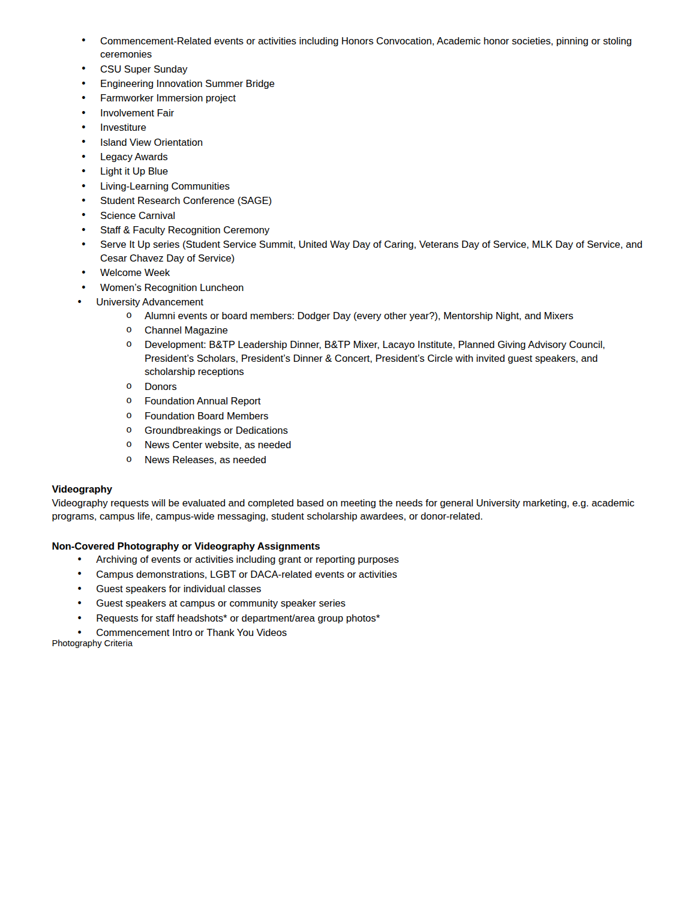Commencement-Related events or activities including Honors Convocation, Academic honor societies, pinning or stoling ceremonies
CSU Super Sunday
Engineering Innovation Summer Bridge
Farmworker Immersion project
Involvement Fair
Investiture
Island View Orientation
Legacy Awards
Light it Up Blue
Living-Learning Communities
Student Research Conference (SAGE)
Science Carnival
Staff & Faculty Recognition Ceremony
Serve It Up series (Student Service Summit, United Way Day of Caring, Veterans Day of Service, MLK Day of Service, and Cesar Chavez Day of Service)
Welcome Week
Women’s Recognition Luncheon
University Advancement
Alumni events or board members: Dodger Day (every other year?), Mentorship Night, and Mixers
Channel Magazine
Development: B&TP Leadership Dinner, B&TP Mixer, Lacayo Institute, Planned Giving Advisory Council, President’s Scholars, President’s Dinner & Concert, President’s Circle with invited guest speakers, and scholarship receptions
Donors
Foundation Annual Report
Foundation Board Members
Groundbreakings or Dedications
News Center website, as needed
News Releases, as needed
Videography
Videography requests will be evaluated and completed based on meeting the needs for general University marketing, e.g. academic programs, campus life, campus-wide messaging, student scholarship awardees, or donor-related.
Non-Covered Photography or Videography Assignments
Archiving of events or activities including grant or reporting purposes
Campus demonstrations, LGBT or DACA-related events or activities
Guest speakers for individual classes
Guest speakers at campus or community speaker series
Requests for staff headshots* or department/area group photos*
Commencement Intro or Thank You Videos
Photography Criteria